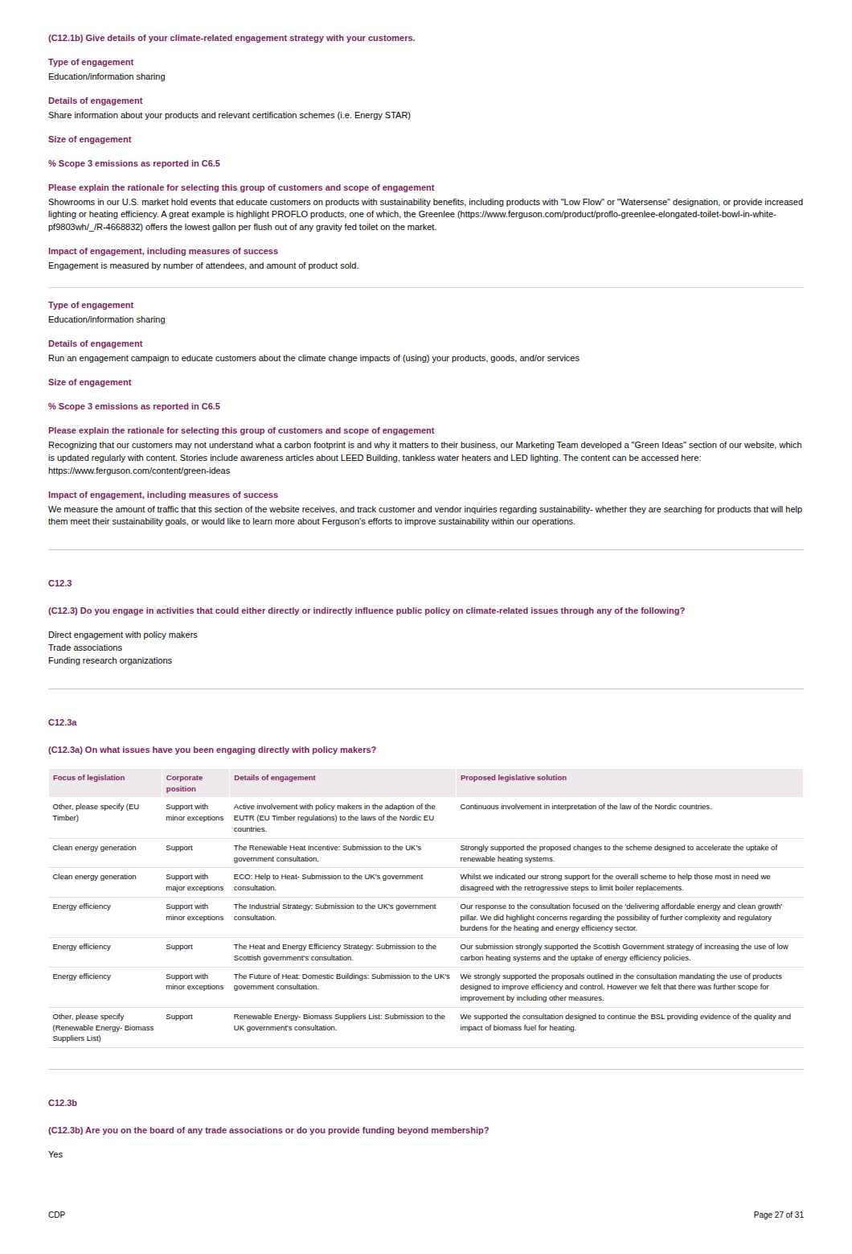(C12.1b) Give details of your climate-related engagement strategy with your customers.
Type of engagement
Education/information sharing
Details of engagement
Share information about your products and relevant certification schemes (i.e. Energy STAR)
Size of engagement
% Scope 3 emissions as reported in C6.5
Please explain the rationale for selecting this group of customers and scope of engagement
Showrooms in our U.S. market hold events that educate customers on products with sustainability benefits, including products with "Low Flow" or "Watersense" designation, or provide increased lighting or heating efficiency. A great example is highlight PROFLO products, one of which, the Greenlee (https://www.ferguson.com/product/proflo-greenlee-elongated-toilet-bowl-in-white-pf9803wh/_/R-4668832) offers the lowest gallon per flush out of any gravity fed toilet on the market.
Impact of engagement, including measures of success
Engagement is measured by number of attendees, and amount of product sold.
Type of engagement
Education/information sharing
Details of engagement
Run an engagement campaign to educate customers about the climate change impacts of (using) your products, goods, and/or services
Size of engagement
% Scope 3 emissions as reported in C6.5
Please explain the rationale for selecting this group of customers and scope of engagement
Recognizing that our customers may not understand what a carbon footprint is and why it matters to their business, our Marketing Team developed a "Green Ideas" section of our website, which is updated regularly with content. Stories include awareness articles about LEED Building, tankless water heaters and LED lighting. The content can be accessed here: https://www.ferguson.com/content/green-ideas
Impact of engagement, including measures of success
We measure the amount of traffic that this section of the website receives, and track customer and vendor inquiries regarding sustainability- whether they are searching for products that will help them meet their sustainability goals, or would like to learn more about Ferguson's efforts to improve sustainability within our operations.
C12.3
(C12.3) Do you engage in activities that could either directly or indirectly influence public policy on climate-related issues through any of the following?
Direct engagement with policy makers
Trade associations
Funding research organizations
C12.3a
(C12.3a) On what issues have you been engaging directly with policy makers?
| Focus of legislation | Corporate position | Details of engagement | Proposed legislative solution |
| --- | --- | --- | --- |
| Other, please specify (EU Timber) | Support with minor exceptions | Active involvement with policy makers in the adaption of the EUTR (EU Timber regulations) to the laws of the Nordic EU countries. | Continuous involvement in interpretation of the law of the Nordic countries. |
| Clean energy generation | Support | The Renewable Heat Incentive: Submission to the UK's government consultation. | Strongly supported the proposed changes to the scheme designed to accelerate the uptake of renewable heating systems. |
| Clean energy generation | Support with major exceptions | ECO: Help to Heat- Submission to the UK's government consultation. | Whilst we indicated our strong support for the overall scheme to help those most in need we disagreed with the retrogressive steps to limit boiler replacements. |
| Energy efficiency | Support with minor exceptions | The Industrial Strategy: Submission to the UK's government consultation. | Our response to the consultation focused on the 'delivering affordable energy and clean growth' pillar. We did highlight concerns regarding the possibility of further complexity and regulatory burdens for the heating and energy efficiency sector. |
| Energy efficiency | Support | The Heat and Energy Efficiency Strategy: Submission to the Scottish government's consultation. | Our submission strongly supported the Scottish Government strategy of increasing the use of low carbon heating systems and the uptake of energy efficiency policies. |
| Energy efficiency | Support with minor exceptions | The Future of Heat: Domestic Buildings: Submission to the UK's government consultation. | We strongly supported the proposals outlined in the consultation mandating the use of products designed to improve efficiency and control. However we felt that there was further scope for improvement by including other measures. |
| Other, please specify (Renewable Energy- Biomass Suppliers List) | Support | Renewable Energy- Biomass Suppliers List: Submission to the UK government's consultation. | We supported the consultation designed to continue the BSL providing evidence of the quality and impact of biomass fuel for heating. |
C12.3b
(C12.3b) Are you on the board of any trade associations or do you provide funding beyond membership?
Yes
CDP Page 27 of 31